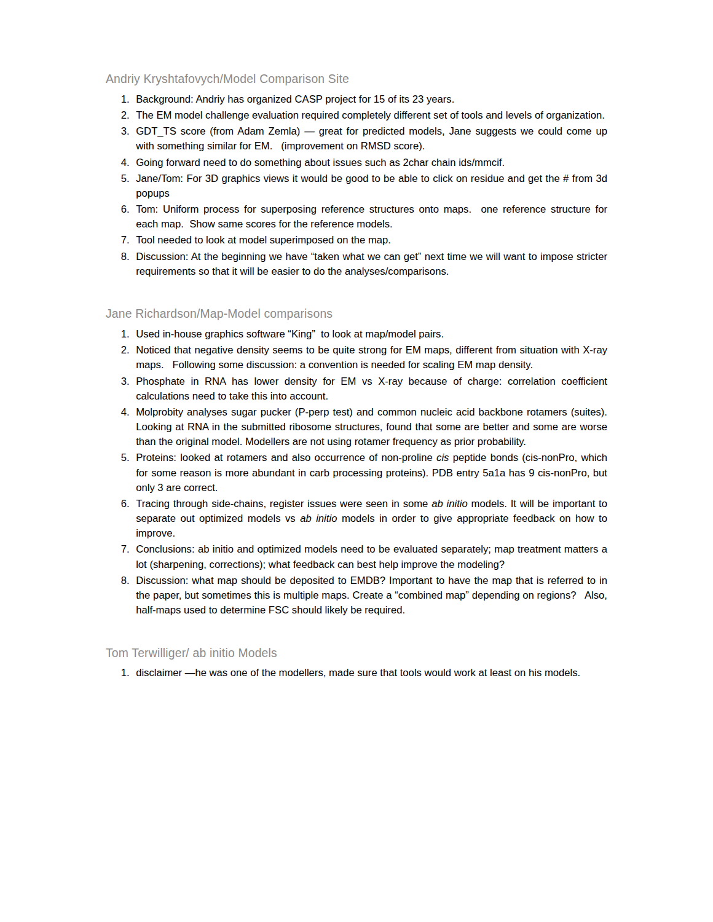Andriy Kryshtafovych/Model Comparison Site
Background: Andriy has organized CASP project for 15 of its 23 years.
The EM model challenge evaluation required completely different set of tools and levels of organization.
GDT_TS score (from Adam Zemla) — great for predicted models, Jane suggests we could come up with something similar for EM. (improvement on RMSD score).
Going forward need to do something about issues such as 2char chain ids/mmcif.
Jane/Tom: For 3D graphics views it would be good to be able to click on residue and get the # from 3d popups
Tom: Uniform process for superposing reference structures onto maps. one reference structure for each map. Show same scores for the reference models.
Tool needed to look at model superimposed on the map.
Discussion: At the beginning we have “taken what we can get” next time we will want to impose stricter requirements so that it will be easier to do the analyses/comparisons.
Jane Richardson/Map-Model comparisons
Used in-house graphics software “King” to look at map/model pairs.
Noticed that negative density seems to be quite strong for EM maps, different from situation with X-ray maps. Following some discussion: a convention is needed for scaling EM map density.
Phosphate in RNA has lower density for EM vs X-ray because of charge: correlation coefficient calculations need to take this into account.
Molprobity analyses sugar pucker (P-perp test) and common nucleic acid backbone rotamers (suites). Looking at RNA in the submitted ribosome structures, found that some are better and some are worse than the original model. Modellers are not using rotamer frequency as prior probability.
Proteins: looked at rotamers and also occurrence of non-proline cis peptide bonds (cis-nonPro, which for some reason is more abundant in carb processing proteins). PDB entry 5a1a has 9 cis-nonPro, but only 3 are correct.
Tracing through side-chains, register issues were seen in some ab initio models. It will be important to separate out optimized models vs ab initio models in order to give appropriate feedback on how to improve.
Conclusions: ab initio and optimized models need to be evaluated separately; map treatment matters a lot (sharpening, corrections); what feedback can best help improve the modeling?
Discussion: what map should be deposited to EMDB? Important to have the map that is referred to in the paper, but sometimes this is multiple maps. Create a “combined map” depending on regions? Also, half-maps used to determine FSC should likely be required.
Tom Terwilliger/ ab initio Models
disclaimer —he was one of the modellers, made sure that tools would work at least on his models.